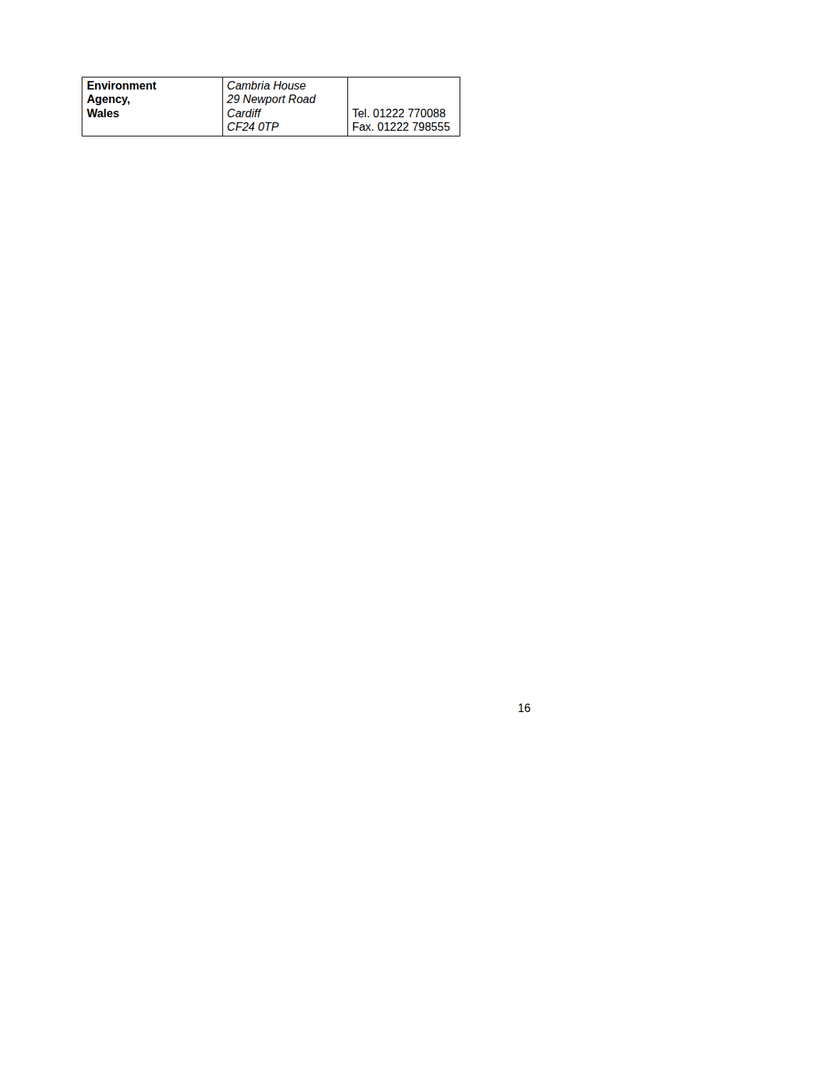| Environment Agency, Wales | Cambria House 29 Newport Road Cardiff CF24 0TP | Tel. 01222 770088 Fax. 01222 798555 |
16